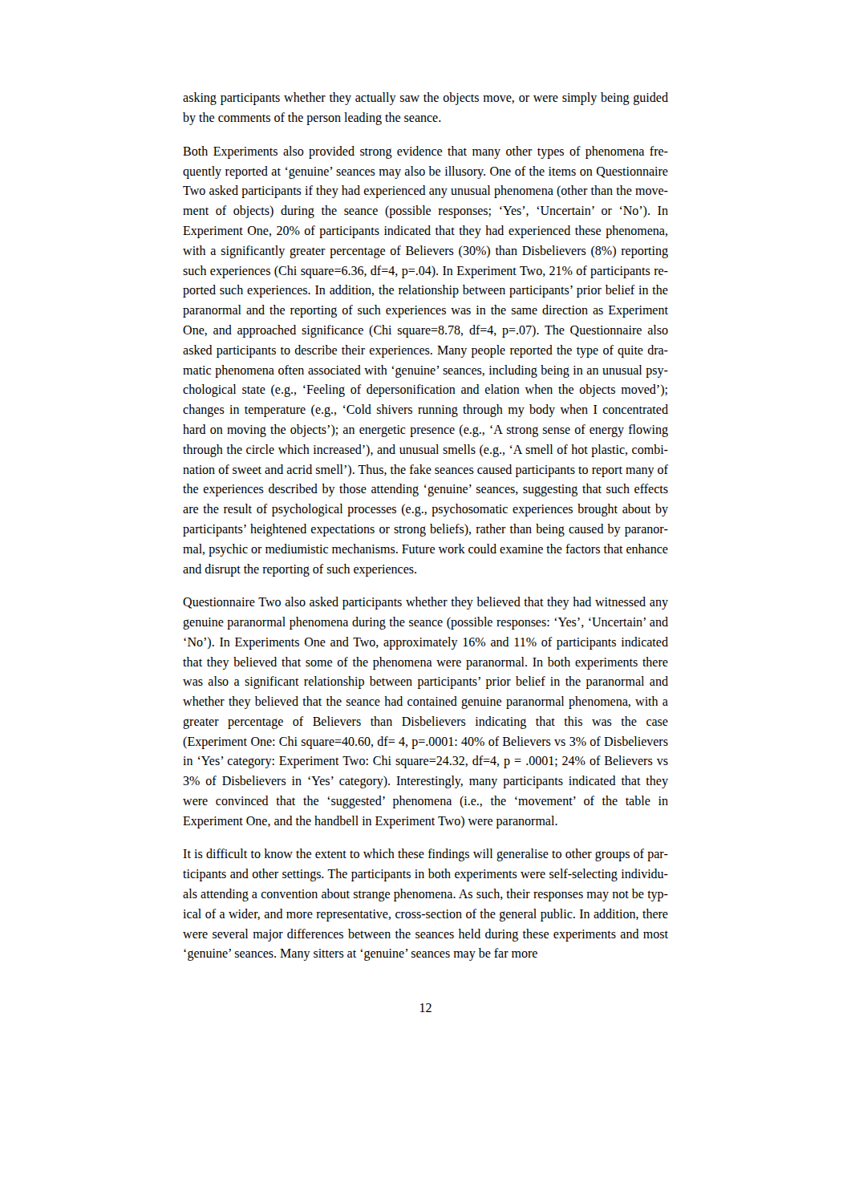asking participants whether they actually saw the objects move, or were simply being guided by the comments of the person leading the seance.
Both Experiments also provided strong evidence that many other types of phenomena frequently reported at ‘genuine’ seances may also be illusory. One of the items on Questionnaire Two asked participants if they had experienced any unusual phenomena (other than the movement of objects) during the seance (possible responses; ‘Yes’, ‘Uncertain’ or ‘No’). In Experiment One, 20% of participants indicated that they had experienced these phenomena, with a significantly greater percentage of Believers (30%) than Disbelievers (8%) reporting such experiences (Chi square=6.36, df=4, p=.04). In Experiment Two, 21% of participants reported such experiences. In addition, the relationship between participants’ prior belief in the paranormal and the reporting of such experiences was in the same direction as Experiment One, and approached significance (Chi square=8.78, df=4, p=.07). The Questionnaire also asked participants to describe their experiences. Many people reported the type of quite dramatic phenomena often associated with ‘genuine’ seances, including being in an unusual psychological state (e.g., ‘Feeling of depersonification and elation when the objects moved’); changes in temperature (e.g., ‘Cold shivers running through my body when I concentrated hard on moving the objects’); an energetic presence (e.g., ‘A strong sense of energy flowing through the circle which increased’), and unusual smells (e.g., ‘A smell of hot plastic, combination of sweet and acrid smell’). Thus, the fake seances caused participants to report many of the experiences described by those attending ‘genuine’ seances, suggesting that such effects are the result of psychological processes (e.g., psychosomatic experiences brought about by participants’ heightened expectations or strong beliefs), rather than being caused by paranormal, psychic or mediumistic mechanisms. Future work could examine the factors that enhance and disrupt the reporting of such experiences.
Questionnaire Two also asked participants whether they believed that they had witnessed any genuine paranormal phenomena during the seance (possible responses: ‘Yes’, ‘Uncertain’ and ‘No’). In Experiments One and Two, approximately 16% and 11% of participants indicated that they believed that some of the phenomena were paranormal. In both experiments there was also a significant relationship between participants’ prior belief in the paranormal and whether they believed that the seance had contained genuine paranormal phenomena, with a greater percentage of Believers than Disbelievers indicating that this was the case (Experiment One: Chi square=40.60, df= 4, p=.0001: 40% of Believers vs 3% of Disbelievers in ‘Yes’ category: Experiment Two: Chi square=24.32, df=4, p = .0001; 24% of Believers vs 3% of Disbelievers in ‘Yes’ category). Interestingly, many participants indicated that they were convinced that the ‘suggested’ phenomena (i.e., the ‘movement’ of the table in Experiment One, and the handbell in Experiment Two) were paranormal.
It is difficult to know the extent to which these findings will generalise to other groups of participants and other settings. The participants in both experiments were self-selecting individuals attending a convention about strange phenomena. As such, their responses may not be typical of a wider, and more representative, cross-section of the general public. In addition, there were several major differences between the seances held during these experiments and most ‘genuine’ seances. Many sitters at ‘genuine’ seances may be far more
12